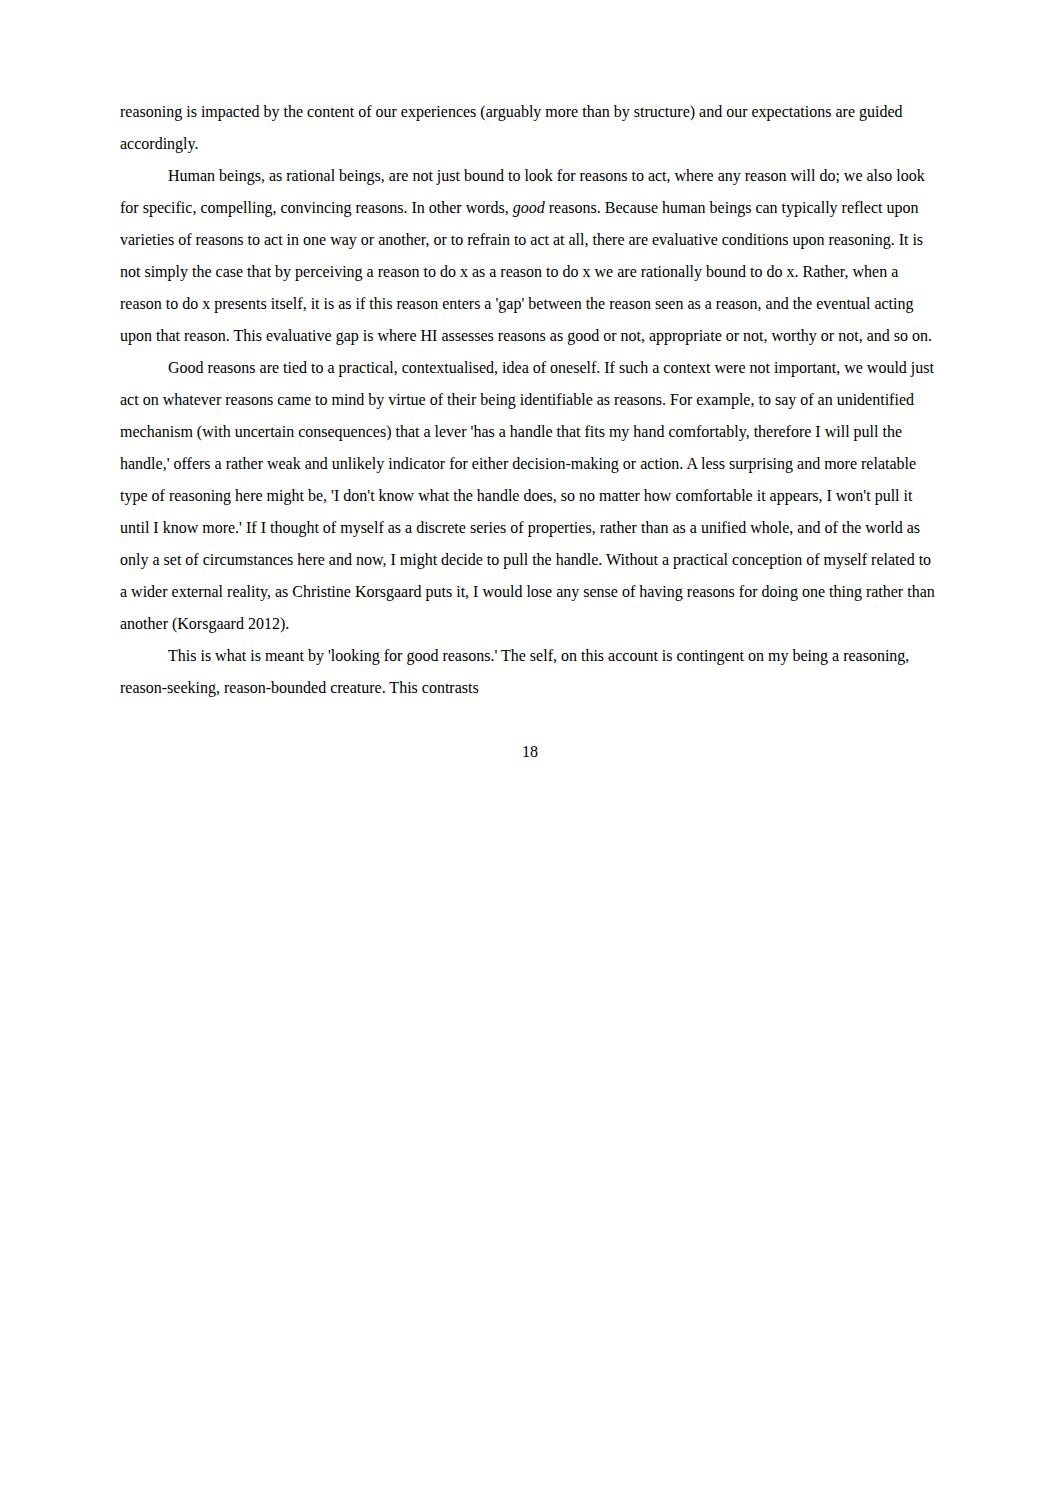reasoning is impacted by the content of our experiences (arguably more than by structure) and our expectations are guided accordingly.
Human beings, as rational beings, are not just bound to look for reasons to act, where any reason will do; we also look for specific, compelling, convincing reasons. In other words, good reasons. Because human beings can typically reflect upon varieties of reasons to act in one way or another, or to refrain to act at all, there are evaluative conditions upon reasoning. It is not simply the case that by perceiving a reason to do x as a reason to do x we are rationally bound to do x. Rather, when a reason to do x presents itself, it is as if this reason enters a 'gap' between the reason seen as a reason, and the eventual acting upon that reason. This evaluative gap is where HI assesses reasons as good or not, appropriate or not, worthy or not, and so on.
Good reasons are tied to a practical, contextualised, idea of oneself. If such a context were not important, we would just act on whatever reasons came to mind by virtue of their being identifiable as reasons. For example, to say of an unidentified mechanism (with uncertain consequences) that a lever 'has a handle that fits my hand comfortably, therefore I will pull the handle,' offers a rather weak and unlikely indicator for either decision-making or action. A less surprising and more relatable type of reasoning here might be, 'I don't know what the handle does, so no matter how comfortable it appears, I won't pull it until I know more.' If I thought of myself as a discrete series of properties, rather than as a unified whole, and of the world as only a set of circumstances here and now, I might decide to pull the handle. Without a practical conception of myself related to a wider external reality, as Christine Korsgaard puts it, I would lose any sense of having reasons for doing one thing rather than another (Korsgaard 2012).
This is what is meant by 'looking for good reasons.' The self, on this account is contingent on my being a reasoning, reason-seeking, reason-bounded creature. This contrasts
18